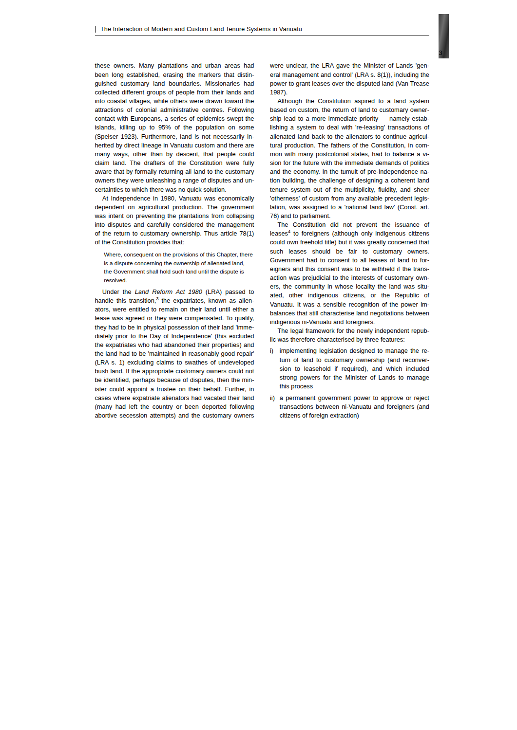The Interaction of Modern and Custom Land Tenure Systems in Vanuatu
3
these owners. Many plantations and urban areas had been long established, erasing the markers that distinguished customary land boundaries. Missionaries had collected different groups of people from their lands and into coastal villages, while others were drawn toward the attractions of colonial administrative centres. Following contact with Europeans, a series of epidemics swept the islands, killing up to 95% of the population on some (Speiser 1923). Furthermore, land is not necessarily inherited by direct lineage in Vanuatu custom and there are many ways, other than by descent, that people could claim land. The drafters of the Constitution were fully aware that by formally returning all land to the customary owners they were unleashing a range of disputes and uncertainties to which there was no quick solution.
At Independence in 1980, Vanuatu was economically dependent on agricultural production. The government was intent on preventing the plantations from collapsing into disputes and carefully considered the management of the return to customary ownership. Thus article 78(1) of the Constitution provides that:
Where, consequent on the provisions of this Chapter, there is a dispute concerning the ownership of alienated land, the Government shall hold such land until the dispute is resolved.
Under the Land Reform Act 1980 (LRA) passed to handle this transition,3 the expatriates, known as alienators, were entitled to remain on their land until either a lease was agreed or they were compensated. To qualify, they had to be in physical possession of their land 'immediately prior to the Day of Independence' (this excluded the expatriates who had abandoned their properties) and the land had to be 'maintained in reasonably good repair' (LRA s. 1) excluding claims to swathes of undeveloped bush land. If the appropriate customary owners could not be identified, perhaps because of disputes, then the minister could appoint a trustee on their behalf. Further, in cases where expatriate alienators had vacated their land (many had left the country or been deported following abortive secession attempts) and the customary owners were unclear, the LRA gave the Minister of Lands 'general management and control' (LRA s. 8(1)), including the power to grant leases over the disputed land (Van Trease 1987).
Although the Constitution aspired to a land system based on custom, the return of land to customary ownership lead to a more immediate priority — namely establishing a system to deal with 're-leasing' transactions of alienated land back to the alienators to continue agricultural production. The fathers of the Constitution, in common with many postcolonial states, had to balance a vision for the future with the immediate demands of politics and the economy. In the tumult of pre-Independence nation building, the challenge of designing a coherent land tenure system out of the multiplicity, fluidity, and sheer 'otherness' of custom from any available precedent legislation, was assigned to a 'national land law' (Const. art. 76) and to parliament.
The Constitution did not prevent the issuance of leases4 to foreigners (although only indigenous citizens could own freehold title) but it was greatly concerned that such leases should be fair to customary owners. Government had to consent to all leases of land to foreigners and this consent was to be withheld if the transaction was prejudicial to the interests of customary owners, the community in whose locality the land was situated, other indigenous citizens, or the Republic of Vanuatu. It was a sensible recognition of the power imbalances that still characterise land negotiations between indigenous ni-Vanuatu and foreigners.
The legal framework for the newly independent republic was therefore characterised by three features:
implementing legislation designed to manage the return of land to customary ownership (and reconversion to leasehold if required), and which included strong powers for the Minister of Lands to manage this process
a permanent government power to approve or reject transactions between ni-Vanuatu and foreigners (and citizens of foreign extraction)